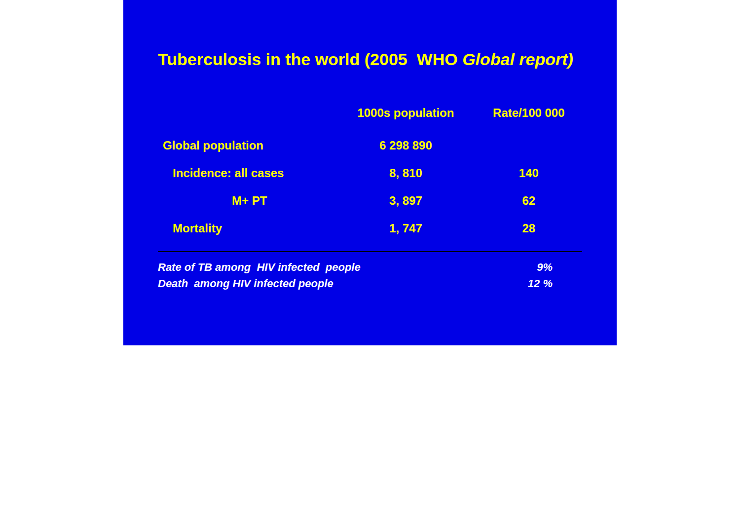Tuberculosis in the world (2005 WHO Global report)
| | 1000s population | Rate/100 000 |
| --- | --- | --- |
| Global population | 6 298 890 | |
| Incidence: all cases | 8, 810 | 140 |
| M+ PT | 3, 897 | 62 |
| Mortality | 1, 747 | 28 |
Rate of TB among HIV infected people 9%
Death among HIV infected people 12 %